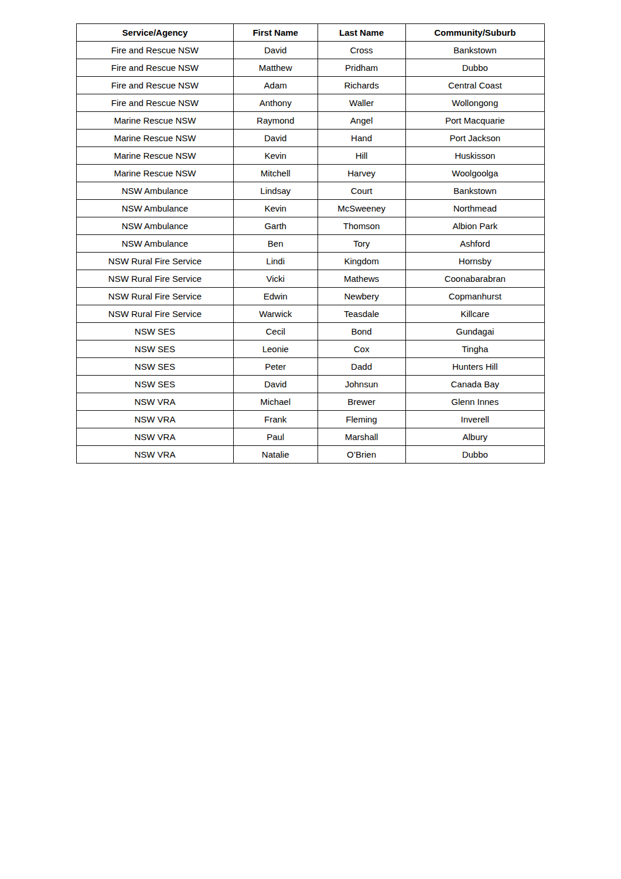Service/Agency Personnel List
| Service/Agency | First Name | Last Name | Community/Suburb |
| --- | --- | --- | --- |
| Fire and Rescue NSW | David | Cross | Bankstown |
| Fire and Rescue NSW | Matthew | Pridham | Dubbo |
| Fire and Rescue NSW | Adam | Richards | Central Coast |
| Fire and Rescue NSW | Anthony | Waller | Wollongong |
| Marine Rescue NSW | Raymond | Angel | Port Macquarie |
| Marine Rescue NSW | David | Hand | Port Jackson |
| Marine Rescue NSW | Kevin | Hill | Huskisson |
| Marine Rescue NSW | Mitchell | Harvey | Woolgoolga |
| NSW Ambulance | Lindsay | Court | Bankstown |
| NSW Ambulance | Kevin | McSweeney | Northmead |
| NSW Ambulance | Garth | Thomson | Albion Park |
| NSW Ambulance | Ben | Tory | Ashford |
| NSW Rural Fire Service | Lindi | Kingdom | Hornsby |
| NSW Rural Fire Service | Vicki | Mathews | Coonabarabran |
| NSW Rural Fire Service | Edwin | Newbery | Copmanhurst |
| NSW Rural Fire Service | Warwick | Teasdale | Killcare |
| NSW SES | Cecil | Bond | Gundagai |
| NSW SES | Leonie | Cox | Tingha |
| NSW SES | Peter | Dadd | Hunters Hill |
| NSW SES | David | Johnsun | Canada Bay |
| NSW VRA | Michael | Brewer | Glenn Innes |
| NSW VRA | Frank | Fleming | Inverell |
| NSW VRA | Paul | Marshall | Albury |
| NSW VRA | Natalie | O’Brien | Dubbo |